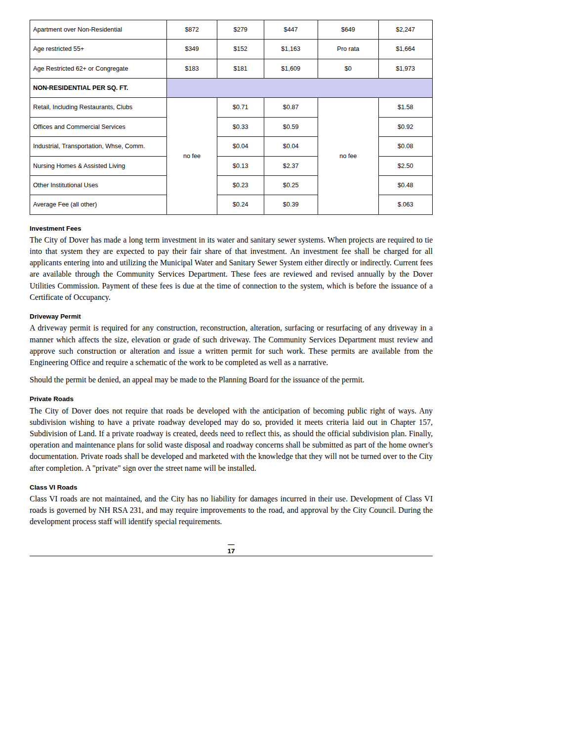| Apartment over Non-Residential | $872 | $279 | $447 | $649 | $2,247 |
| Age restricted 55+ | $349 | $152 | $1,163 | Pro rata | $1,664 |
| Age Restricted 62+ or Congregate | $183 | $181 | $1,609 | $0 | $1,973 |
| NON-RESIDENTIAL PER SQ. FT. | |
| Retail, Including Restaurants, Clubs | no fee | $0.71 | $0.87 | no fee | $1.58 |
| Offices and Commercial Services | $0.33 | $0.59 | $0.92 |
| Industrial, Transportation, Whse, Comm. | $0.04 | $0.04 | $0.08 |
| Nursing Homes & Assisted Living | $0.13 | $2.37 | $2.50 |
| Other Institutional Uses | $0.23 | $0.25 | $0.48 |
| Average Fee (all other) | $0.24 | $0.39 | $.063 |
Investment Fees
The City of Dover has made a long term investment in its water and sanitary sewer systems. When projects are required to tie into that system they are expected to pay their fair share of that investment. An investment fee shall be charged for all applicants entering into and utilizing the Municipal Water and Sanitary Sewer System either directly or indirectly. Current fees are available through the Community Services Department. These fees are reviewed and revised annually by the Dover Utilities Commission. Payment of these fees is due at the time of connection to the system, which is before the issuance of a Certificate of Occupancy.
Driveway Permit
A driveway permit is required for any construction, reconstruction, alteration, surfacing or resurfacing of any driveway in a manner which affects the size, elevation or grade of such driveway. The Community Services Department must review and approve such construction or alteration and issue a written permit for such work. These permits are available from the Engineering Office and require a schematic of the work to be completed as well as a narrative.
Should the permit be denied, an appeal may be made to the Planning Board for the issuance of the permit.
Private Roads
The City of Dover does not require that roads be developed with the anticipation of becoming public right of ways. Any subdivision wishing to have a private roadway developed may do so, provided it meets criteria laid out in Chapter 157, Subdivision of Land. If a private roadway is created, deeds need to reflect this, as should the official subdivision plan. Finally, operation and maintenance plans for solid waste disposal and roadway concerns shall be submitted as part of the home owner's documentation. Private roads shall be developed and marketed with the knowledge that they will not be turned over to the City after completion. A "private" sign over the street name will be installed.
Class VI Roads
Class VI roads are not maintained, and the City has no liability for damages incurred in their use. Development of Class VI roads is governed by NH RSA 231, and may require improvements to the road, and approval by the City Council. During the development process staff will identify special requirements.
— 17